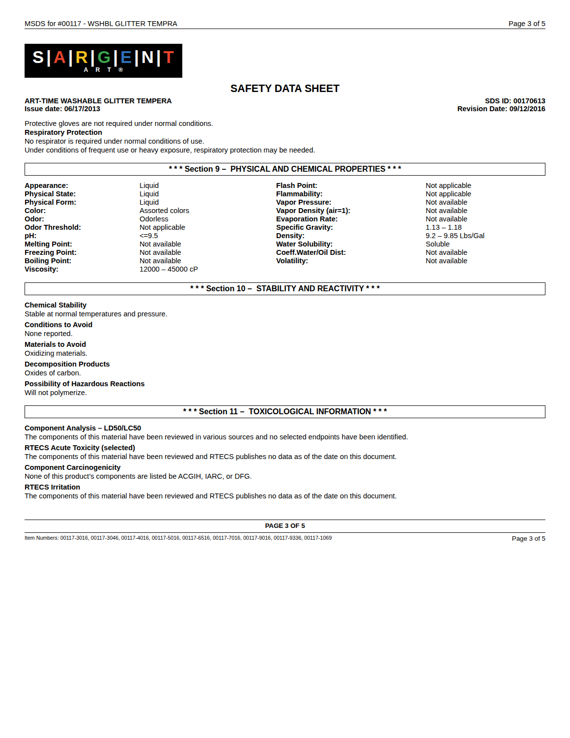MSDS for #00117 - WSHBL GLITTER TEMPRA
Page 3 of 5
S|A|R|G|E|N|T
A R T ®
SAFETY DATA SHEET
ART-TIME WASHABLE GLITTER TEMPERA
SDS ID: 00170613
Issue date: 06/17/2013
Revision Date: 09/12/2016
Protective gloves are not required under normal conditions.
Respiratory Protection
No respirator is required under normal conditions of use.
Under conditions of frequent use or heavy exposure, respiratory protection may be needed.
* * * Section 9 – PHYSICAL AND CHEMICAL PROPERTIES * * *
| Appearance: | Liquid | | Flash Point: | Not applicable |
| Physical State: | Liquid | | Flammability: | Not applicable |
| Physical Form: | Liquid | | Vapor Pressure: | Not available |
| Color: | Assorted colors | | Vapor Density (air=1): | Not available |
| Odor: | Odorless | | Evaporation Rate: | Not available |
| Odor Threshold: | Not applicable | | Specific Gravity: | 1.13 – 1.18 |
| pH: | <=9.5 | | Density: | 9.2 – 9.85 Lbs/Gal |
| Melting Point: | Not available | | Water Solubility: | Soluble |
| Freezing Point: | Not available | | Coeff.Water/Oil Dist: | Not available |
| Boiling Point: | Not available | | Volatility: | Not available |
| Viscosity: | 12000 – 45000 cP | | | |
* * * Section 10 – STABILITY AND REACTIVITY * * *
Chemical Stability
Stable at normal temperatures and pressure.
Conditions to Avoid
None reported.
Materials to Avoid
Oxidizing materials.
Decomposition Products
Oxides of carbon.
Possibility of Hazardous Reactions
Will not polymerize.
* * * Section 11 – TOXICOLOGICAL INFORMATION * * *
Component Analysis – LD50/LC50
The components of this material have been reviewed in various sources and no selected endpoints have been identified.
RTECS Acute Toxicity (selected)
The components of this material have been reviewed and RTECS publishes no data as of the date on this document.
Component Carcinogenicity
None of this product’s components are listed be ACGIH, IARC, or DFG.
RTECS Irritation
The components of this material have been reviewed and RTECS publishes no data as of the date on this document.
PAGE 3 OF 5
Item Numbers: 00117-3016, 00117-3046, 00117-4016, 00117-5016, 00117-6516, 00117-7016, 00117-9016, 00117-9336, 00117-1069
Page 3 of 5